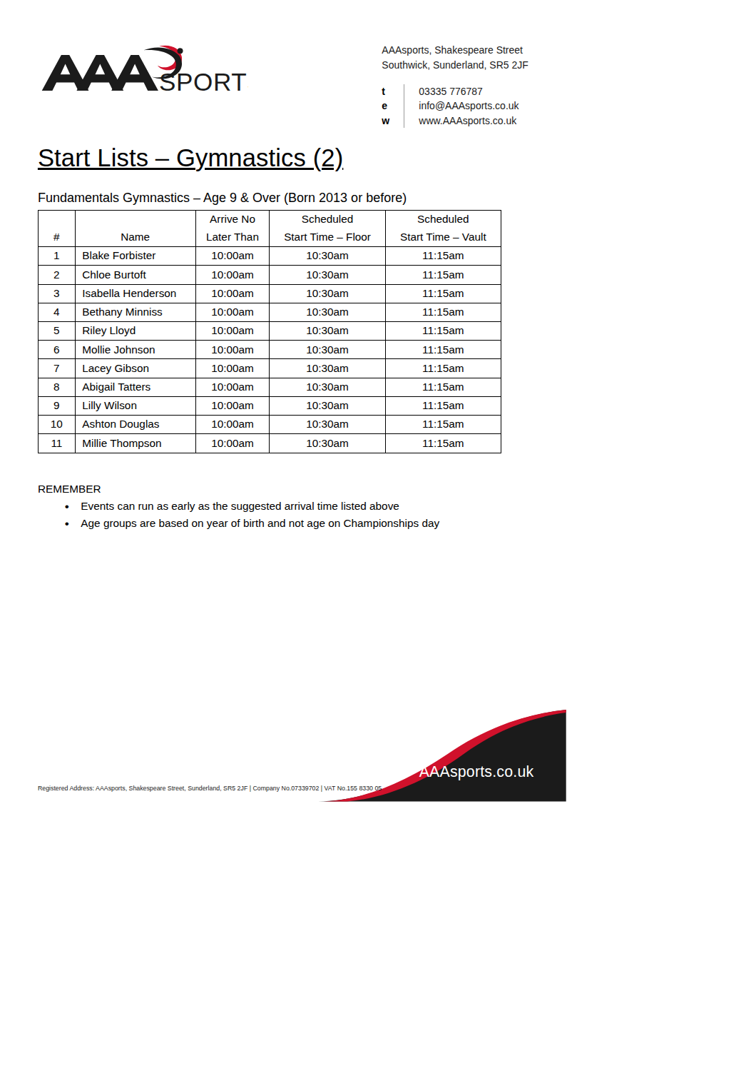SPORTS
AAAsports, Shakespeare Street
Southwick, Sunderland, SR5 2JF
| t | | 03335 776787 |
| e | | info@AAAsports.co.uk |
| w | | www.AAAsports.co.uk |
Start Lists – Gymnastics (2)
Fundamentals Gymnastics – Age 9 & Over (Born 2013 or before)
| | | Arrive No | Scheduled | Scheduled |
| --- | --- | --- | --- | --- |
| # | Name | Later Than | Start Time – Floor | Start Time – Vault |
| 1 | Blake Forbister | 10:00am | 10:30am | 11:15am |
| 2 | Chloe Burtoft | 10:00am | 10:30am | 11:15am |
| 3 | Isabella Henderson | 10:00am | 10:30am | 11:15am |
| 4 | Bethany Minniss | 10:00am | 10:30am | 11:15am |
| 5 | Riley Lloyd | 10:00am | 10:30am | 11:15am |
| 6 | Mollie Johnson | 10:00am | 10:30am | 11:15am |
| 7 | Lacey Gibson | 10:00am | 10:30am | 11:15am |
| 8 | Abigail Tatters | 10:00am | 10:30am | 11:15am |
| 9 | Lilly Wilson | 10:00am | 10:30am | 11:15am |
| 10 | Ashton Douglas | 10:00am | 10:30am | 11:15am |
| 11 | Millie Thompson | 10:00am | 10:30am | 11:15am |
REMEMBER
Events can run as early as the suggested arrival time listed above
Age groups are based on year of birth and not age on Championships day
AAAsports.co.uk
Registered Address: AAAsports, Shakespeare Street, Sunderland, SR5 2JF | Company No.07339702 | VAT No.155 8330 05